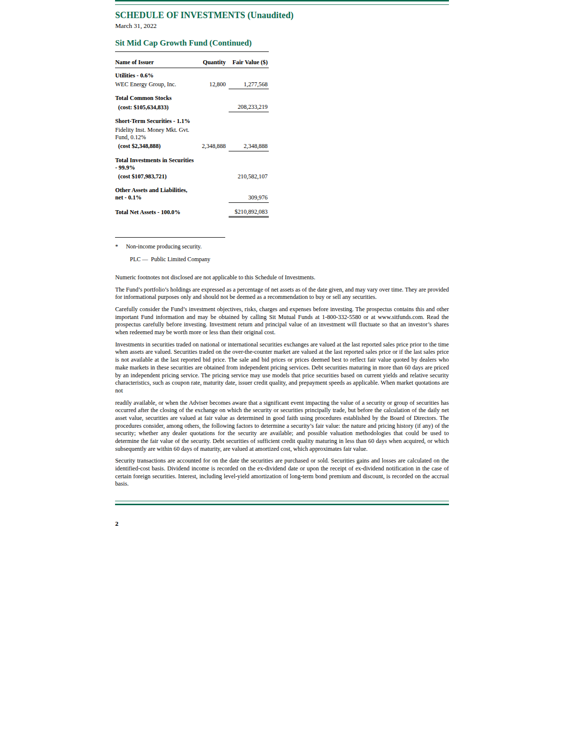SCHEDULE OF INVESTMENTS (Unaudited)
March 31, 2022
Sit Mid Cap Growth Fund (Continued)
| Name of Issuer | Quantity | Fair Value ($) |
| --- | --- | --- |
| Utilities - 0.6% | | |
| WEC Energy Group, Inc. | 12,800 | 1,277,568 |
| Total Common Stocks | | |
| (cost: $105,634,833) | | 208,233,219 |
| Short-Term Securities - 1.1% | | |
| Fidelity Inst. Money Mkt. Gvt. Fund, 0.12% | | |
| (cost $2,348,888) | 2,348,888 | 2,348,888 |
| Total Investments in Securities - 99.9% | | |
| (cost $107,983,721) | | 210,582,107 |
| Other Assets and Liabilities, net - 0.1% | | 309,976 |
| Total Net Assets - 100.0% | | $210,892,083 |
*Non-income producing security.
PLC — Public Limited Company
Numeric footnotes not disclosed are not applicable to this Schedule of Investments.
The Fund’s portfolio’s holdings are expressed as a percentage of net assets as of the date given, and may vary over time. They are provided for informational purposes only and should not be deemed as a recommendation to buy or sell any securities.
Carefully consider the Fund’s investment objectives, risks, charges and expenses before investing. The prospectus contains this and other important Fund information and may be obtained by calling Sit Mutual Funds at 1-800-332-5580 or at www.sitfunds.com. Read the prospectus carefully before investing. Investment return and principal value of an investment will fluctuate so that an investor’s shares when redeemed may be worth more or less than their original cost.
Investments in securities traded on national or international securities exchanges are valued at the last reported sales price prior to the time when assets are valued. Securities traded on the over-the-counter market are valued at the last reported sales price or if the last sales price is not available at the last reported bid price. The sale and bid prices or prices deemed best to reflect fair value quoted by dealers who make markets in these securities are obtained from independent pricing services. Debt securities maturing in more than 60 days are priced by an independent pricing service. The pricing service may use models that price securities based on current yields and relative security characteristics, such as coupon rate, maturity date, issuer credit quality, and prepayment speeds as applicable. When market quotations are not
readily available, or when the Adviser becomes aware that a significant event impacting the value of a security or group of securities has occurred after the closing of the exchange on which the security or securities principally trade, but before the calculation of the daily net asset value, securities are valued at fair value as determined in good faith using procedures established by the Board of Directors. The procedures consider, among others, the following factors to determine a security’s fair value: the nature and pricing history (if any) of the security; whether any dealer quotations for the security are available; and possible valuation methodologies that could be used to determine the fair value of the security. Debt securities of sufficient credit quality maturing in less than 60 days when acquired, or which subsequently are within 60 days of maturity, are valued at amortized cost, which approximates fair value.
Security transactions are accounted for on the date the securities are purchased or sold. Securities gains and losses are calculated on the identified-cost basis. Dividend income is recorded on the ex-dividend date or upon the receipt of ex-dividend notification in the case of certain foreign securities. Interest, including level-yield amortization of long-term bond premium and discount, is recorded on the accrual basis.
2